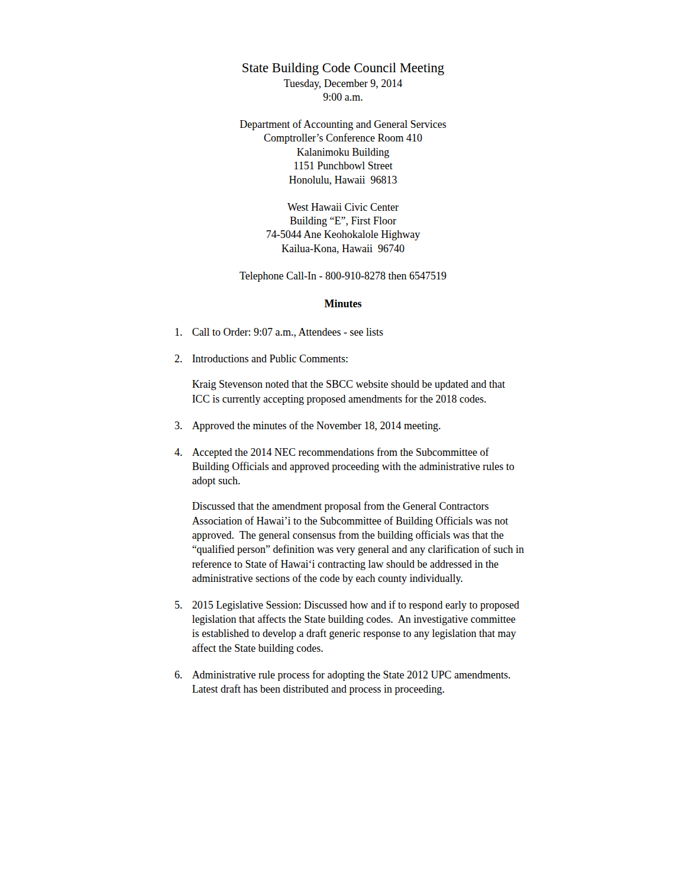State Building Code Council Meeting
Tuesday, December 9, 2014
9:00 a.m.
Department of Accounting and General Services
Comptroller’s Conference Room 410
Kalanimoku Building
1151 Punchbowl Street
Honolulu, Hawaii 96813
West Hawaii Civic Center
Building “E”, First Floor
74-5044 Ane Keohokalole Highway
Kailua-Kona, Hawaii 96740
Telephone Call-In - 800-910-8278 then 6547519
Minutes
Call to Order: 9:07 a.m., Attendees - see lists
Introductions and Public Comments:
Kraig Stevenson noted that the SBCC website should be updated and that ICC is currently accepting proposed amendments for the 2018 codes.
Approved the minutes of the November 18, 2014 meeting.
Accepted the 2014 NEC recommendations from the Subcommittee of Building Officials and approved proceeding with the administrative rules to adopt such.
Discussed that the amendment proposal from the General Contractors Association of Hawai’i to the Subcommittee of Building Officials was not approved. The general consensus from the building officials was that the “qualified person” definition was very general and any clarification of such in reference to State of Hawai‘i contracting law should be addressed in the administrative sections of the code by each county individually.
2015 Legislative Session: Discussed how and if to respond early to proposed legislation that affects the State building codes. An investigative committee is established to develop a draft generic response to any legislation that may affect the State building codes.
Administrative rule process for adopting the State 2012 UPC amendments. Latest draft has been distributed and process in proceeding.